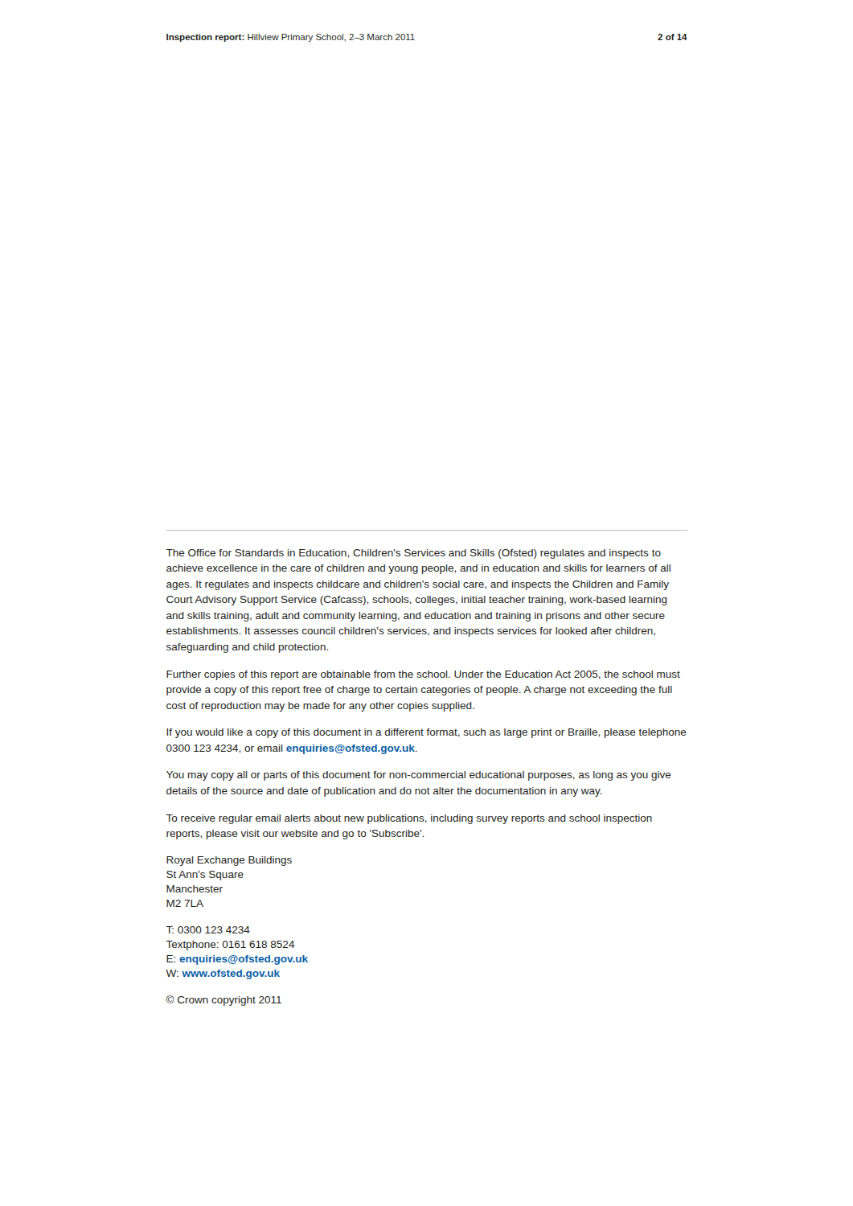Inspection report: Hillview Primary School, 2–3 March 2011
2 of 14
The Office for Standards in Education, Children's Services and Skills (Ofsted) regulates and inspects to achieve excellence in the care of children and young people, and in education and skills for learners of all ages. It regulates and inspects childcare and children's social care, and inspects the Children and Family Court Advisory Support Service (Cafcass), schools, colleges, initial teacher training, work-based learning and skills training, adult and community learning, and education and training in prisons and other secure establishments. It assesses council children's services, and inspects services for looked after children, safeguarding and child protection.
Further copies of this report are obtainable from the school. Under the Education Act 2005, the school must provide a copy of this report free of charge to certain categories of people. A charge not exceeding the full cost of reproduction may be made for any other copies supplied.
If you would like a copy of this document in a different format, such as large print or Braille, please telephone 0300 123 4234, or email enquiries@ofsted.gov.uk.
You may copy all or parts of this document for non-commercial educational purposes, as long as you give details of the source and date of publication and do not alter the documentation in any way.
To receive regular email alerts about new publications, including survey reports and school inspection reports, please visit our website and go to 'Subscribe'.
Royal Exchange Buildings
St Ann's Square
Manchester
M2 7LA
T: 0300 123 4234
Textphone: 0161 618 8524
E: enquiries@ofsted.gov.uk
W: www.ofsted.gov.uk
© Crown copyright 2011